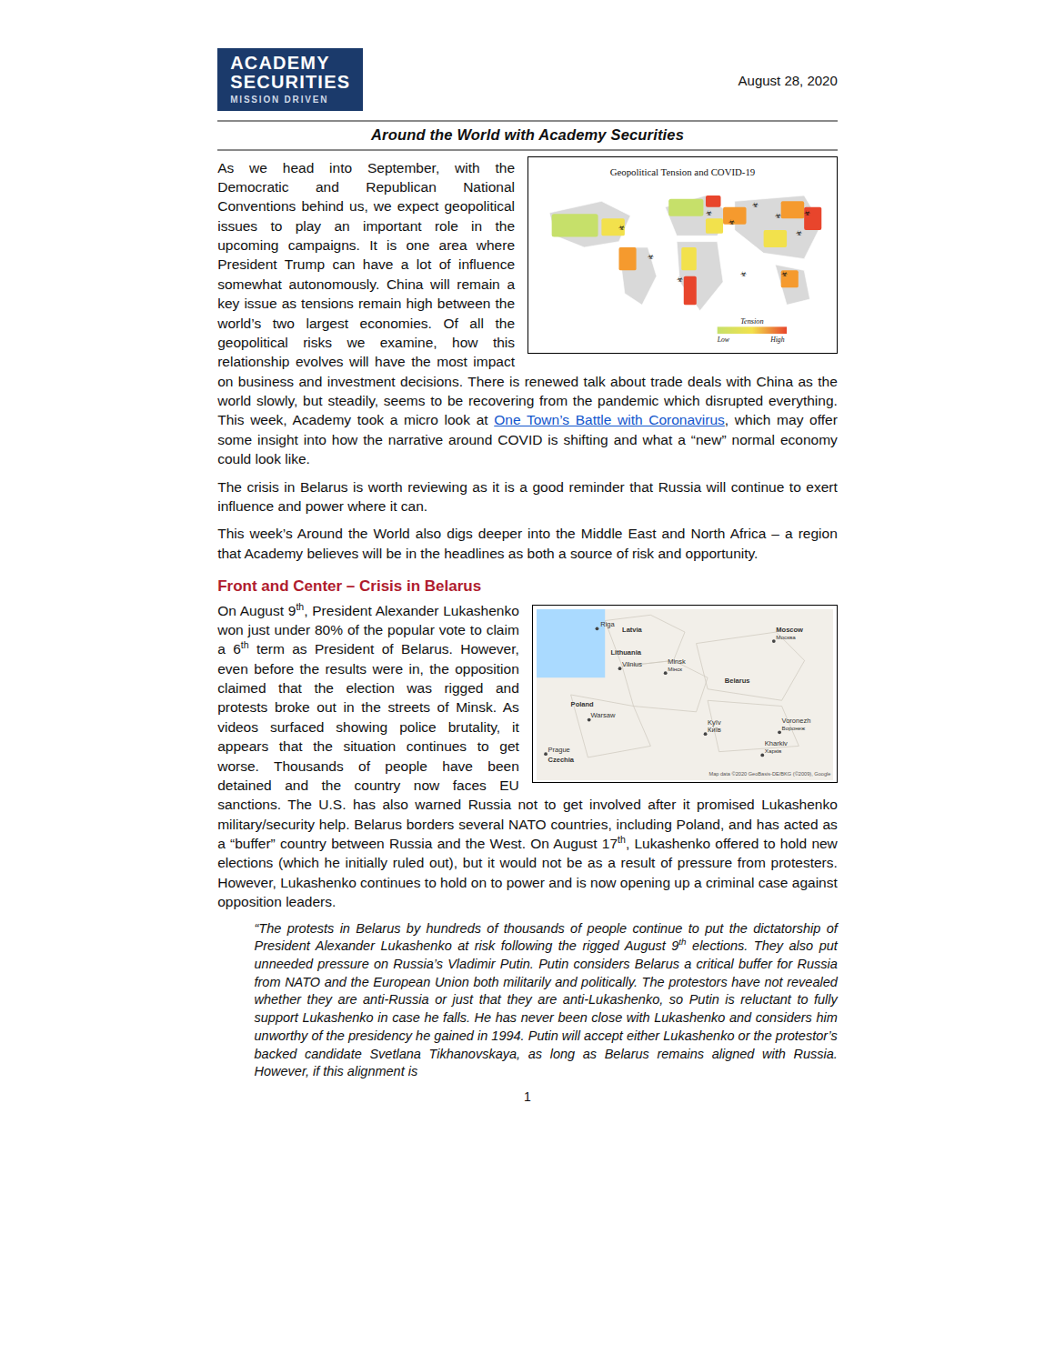ACADEMY SECURITIES MISSION DRIVEN
August 28, 2020
Around the World with Academy Securities
As we head into September, with the Democratic and Republican National Conventions behind us, we expect geopolitical issues to play an important role in the upcoming campaigns. It is one area where President Trump can have a lot of influence somewhat autonomously. China will remain a key issue as tensions remain high between the world’s two largest economies. Of all the geopolitical risks we examine, how this relationship evolves will have the most impact on business and investment decisions. There is renewed talk about trade deals with China as the world slowly, but steadily, seems to be recovering from the pandemic which disrupted everything. This week, Academy took a micro look at One Town’s Battle with Coronavirus, which may offer some insight into how the narrative around COVID is shifting and what a “new” normal economy could look like.
The crisis in Belarus is worth reviewing as it is a good reminder that Russia will continue to exert influence and power where it can.
This week’s Around the World also digs deeper into the Middle East and North Africa – a region that Academy believes will be in the headlines as both a source of risk and opportunity.
Front and Center – Crisis in Belarus
On August 9th, President Alexander Lukashenko won just under 80% of the popular vote to claim a 6th term as President of Belarus. However, even before the results were in, the opposition claimed that the election was rigged and protests broke out in the streets of Minsk. As videos surfaced showing police brutality, it appears that the situation continues to get worse. Thousands of people have been detained and the country now faces EU sanctions. The U.S. has also warned Russia not to get involved after it promised Lukashenko military/security help. Belarus borders several NATO countries, including Poland, and has acted as a “buffer” country between Russia and the West. On August 17th, Lukashenko offered to hold new elections (which he initially ruled out), but it would not be as a result of pressure from protesters. However, Lukashenko continues to hold on to power and is now opening up a criminal case against opposition leaders.
“The protests in Belarus by hundreds of thousands of people continue to put the dictatorship of President Alexander Lukashenko at risk following the rigged August 9th elections. They also put unneeded pressure on Russia’s Vladimir Putin. Putin considers Belarus a critical buffer for Russia from NATO and the European Union both militarily and politically. The protestors have not revealed whether they are anti-Russia or just that they are anti-Lukashenko, so Putin is reluctant to fully support Lukashenko in case he falls. He has never been close with Lukashenko and considers him unworthy of the presidency he gained in 1994. Putin will accept either Lukashenko or the protestor’s backed candidate Svetlana Tikhanovskaya, as long as Belarus remains aligned with Russia. However, if this alignment is
1